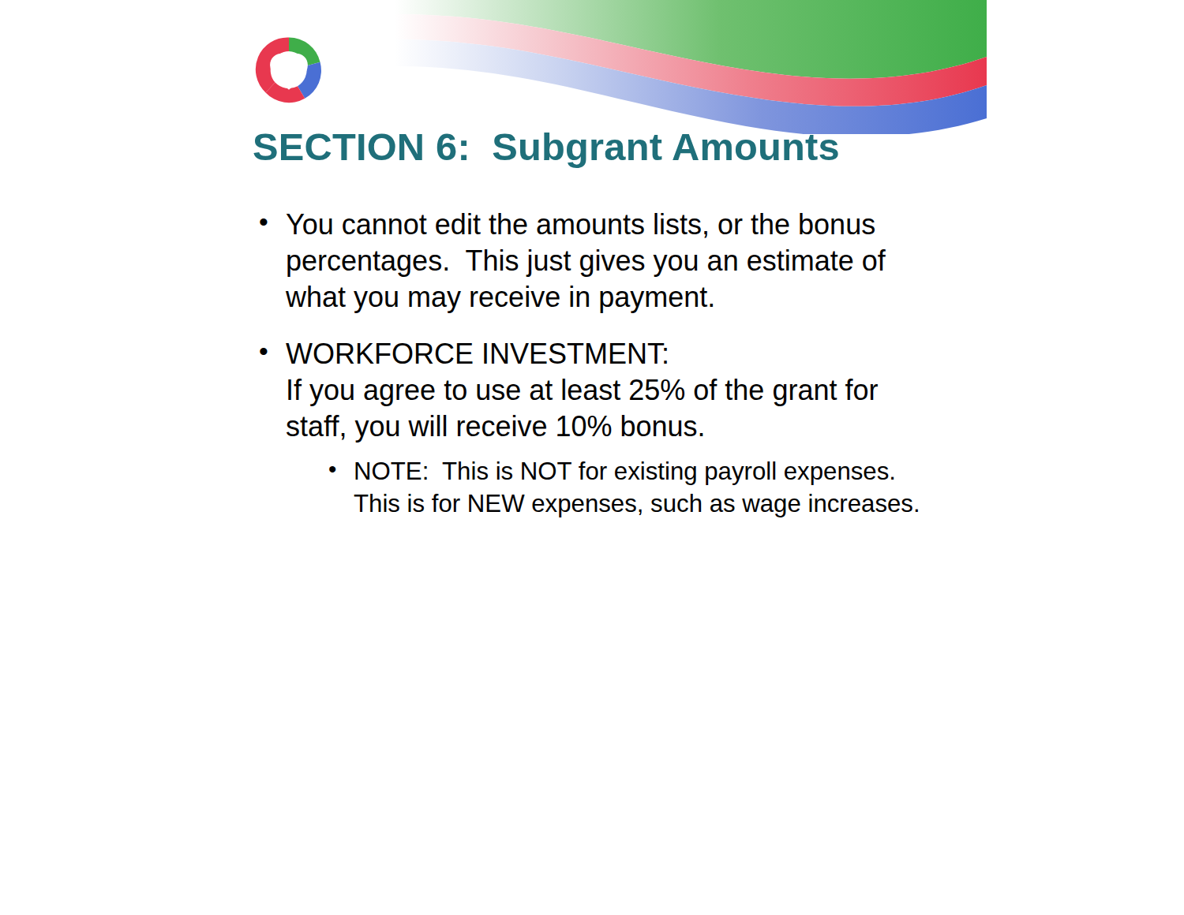SECTION 6: Subgrant Amounts
You cannot edit the amounts lists, or the bonus percentages. This just gives you an estimate of what you may receive in payment.
WORKFORCE INVESTMENT: If you agree to use at least 25% of the grant for staff, you will receive 10% bonus.
NOTE: This is NOT for existing payroll expenses. This is for NEW expenses, such as wage increases.